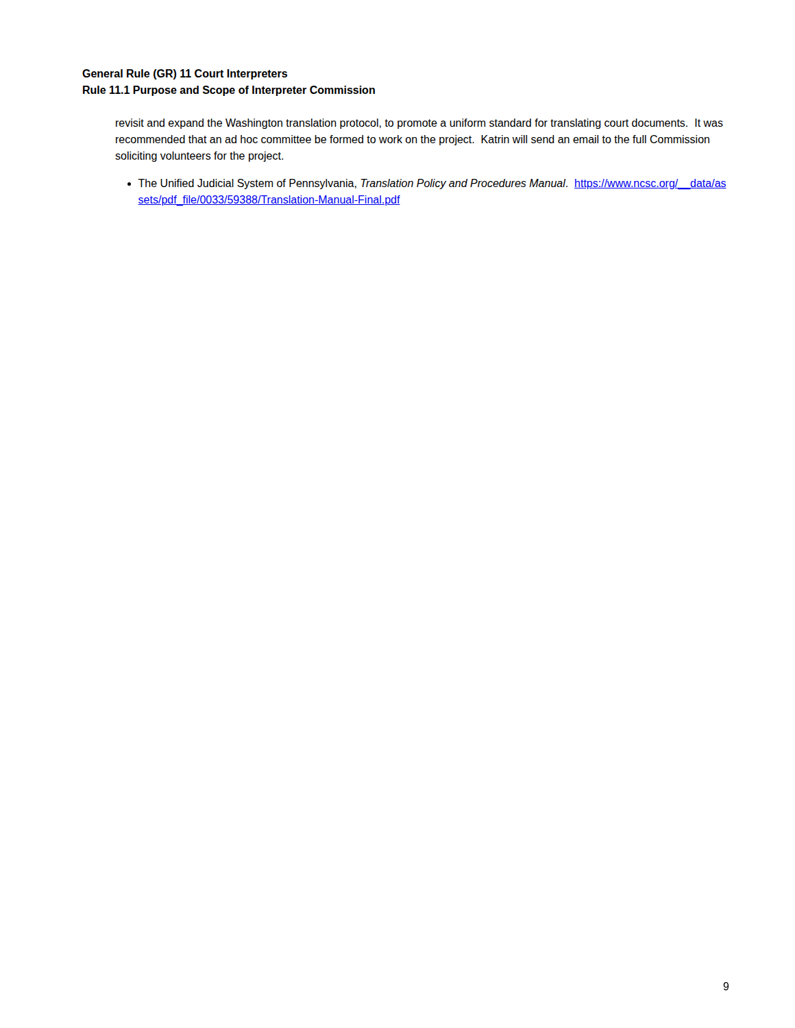General Rule (GR) 11 Court Interpreters Rule 11.1 Purpose and Scope of Interpreter Commission
revisit and expand the Washington translation protocol, to promote a uniform standard for translating court documents. It was recommended that an ad hoc committee be formed to work on the project. Katrin will send an email to the full Commission soliciting volunteers for the project.
The Unified Judicial System of Pennsylvania, Translation Policy and Procedures Manual. https://www.ncsc.org/__data/assets/pdf_file/0033/59388/Translation-Manual-Final.pdf
9